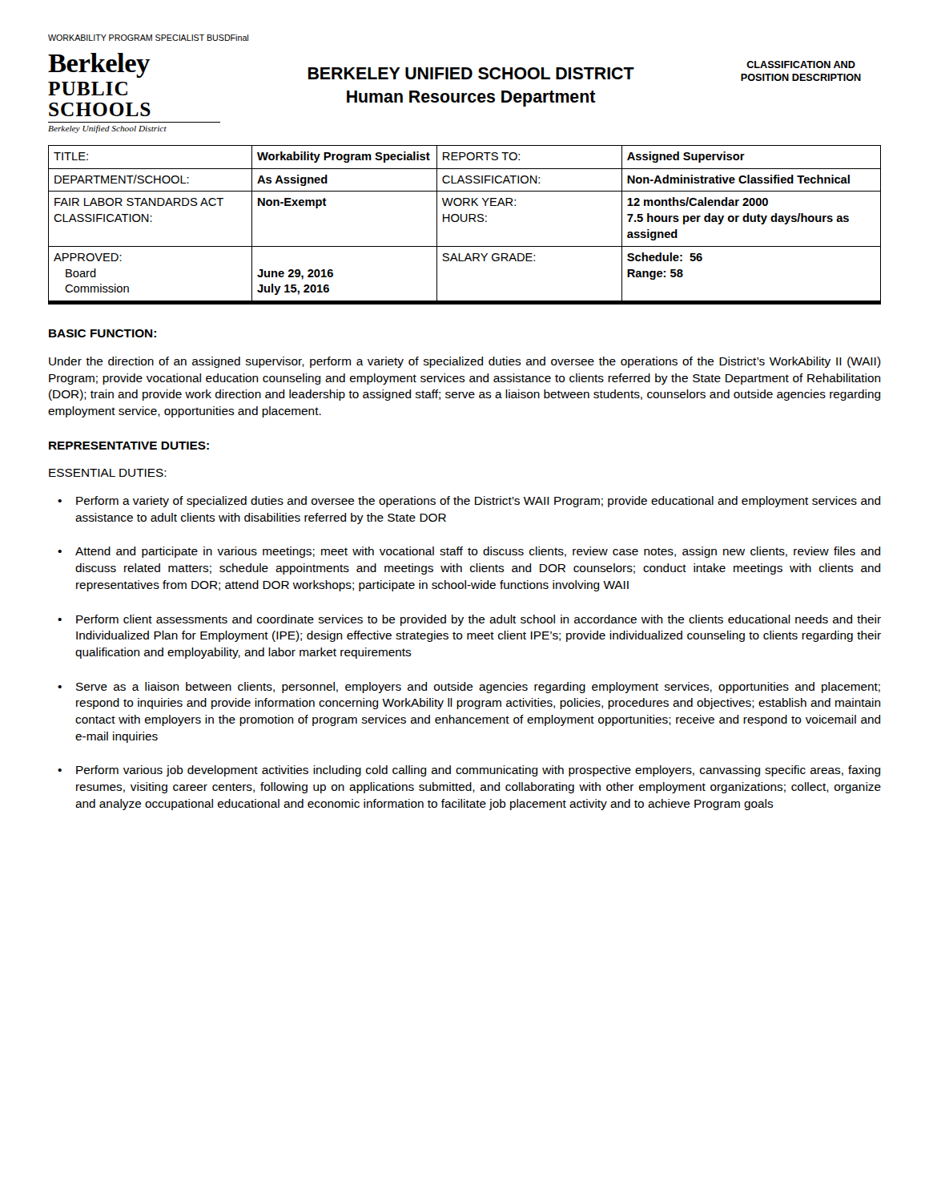WORKABILITY PROGRAM SPECIALIST BUSDFinal
Berkeley
PUBLIC SCHOOLS
Berkeley Unified School District
BERKELEY UNIFIED SCHOOL DISTRICT
Human Resources Department
CLASSIFICATION AND
POSITION DESCRIPTION
| TITLE: | Workability Program Specialist | REPORTS TO: | Assigned Supervisor |
| DEPARTMENT/SCHOOL: | As Assigned | CLASSIFICATION: | Non-Administrative Classified Technical |
| FAIR LABOR STANDARDS ACT CLASSIFICATION: | Non-Exempt | WORK YEAR: HOURS: | 12 months/Calendar 2000 7.5 hours per day or duty days/hours as assigned |
| APPROVED: Board Commission | June 29, 2016 July 15, 2016 | SALARY GRADE: | Schedule: 56 Range: 58 |
BASIC FUNCTION:
Under the direction of an assigned supervisor, perform a variety of specialized duties and oversee the operations of the District’s WorkAbility II (WAII) Program; provide vocational education counseling and employment services and assistance to clients referred by the State Department of Rehabilitation (DOR); train and provide work direction and leadership to assigned staff; serve as a liaison between students, counselors and outside agencies regarding employment service, opportunities and placement.
REPRESENTATIVE DUTIES:
ESSENTIAL DUTIES:
Perform a variety of specialized duties and oversee the operations of the District’s WAII Program; provide educational and employment services and assistance to adult clients with disabilities referred by the State DOR
Attend and participate in various meetings; meet with vocational staff to discuss clients, review case notes, assign new clients, review files and discuss related matters; schedule appointments and meetings with clients and DOR counselors; conduct intake meetings with clients and representatives from DOR; attend DOR workshops; participate in school-wide functions involving WAII
Perform client assessments and coordinate services to be provided by the adult school in accordance with the clients educational needs and their Individualized Plan for Employment (IPE); design effective strategies to meet client IPE’s; provide individualized counseling to clients regarding their qualification and employability, and labor market requirements
Serve as a liaison between clients, personnel, employers and outside agencies regarding employment services, opportunities and placement; respond to inquiries and provide information concerning WorkAbility ll program activities, policies, procedures and objectives; establish and maintain contact with employers in the promotion of program services and enhancement of employment opportunities; receive and respond to voicemail and e-mail inquiries
Perform various job development activities including cold calling and communicating with prospective employers, canvassing specific areas, faxing resumes, visiting career centers, following up on applications submitted, and collaborating with other employment organizations; collect, organize and analyze occupational educational and economic information to facilitate job placement activity and to achieve Program goals